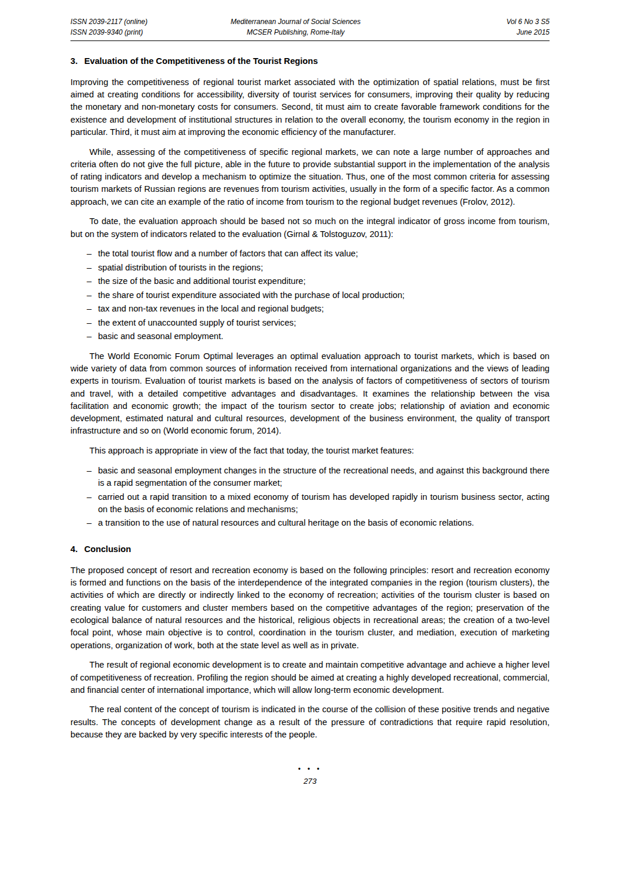| ISSN 2039-2117 (online) ISSN 2039-9340 (print) | Mediterranean Journal of Social Sciences MCSER Publishing, Rome-Italy | Vol 6 No 3 S5 June 2015 |
3. Evaluation of the Competitiveness of the Tourist Regions
Improving the competitiveness of regional tourist market associated with the optimization of spatial relations, must be first aimed at creating conditions for accessibility, diversity of tourist services for consumers, improving their quality by reducing the monetary and non-monetary costs for consumers. Second, tit must aim to create favorable framework conditions for the existence and development of institutional structures in relation to the overall economy, the tourism economy in the region in particular. Third, it must aim at improving the economic efficiency of the manufacturer.
While, assessing of the competitiveness of specific regional markets, we can note a large number of approaches and criteria often do not give the full picture, able in the future to provide substantial support in the implementation of the analysis of rating indicators and develop a mechanism to optimize the situation. Thus, one of the most common criteria for assessing tourism markets of Russian regions are revenues from tourism activities, usually in the form of a specific factor. As a common approach, we can cite an example of the ratio of income from tourism to the regional budget revenues (Frolov, 2012).
To date, the evaluation approach should be based not so much on the integral indicator of gross income from tourism, but on the system of indicators related to the evaluation (Girnal & Tolstoguzov, 2011):
the total tourist flow and a number of factors that can affect its value;
spatial distribution of tourists in the regions;
the size of the basic and additional tourist expenditure;
the share of tourist expenditure associated with the purchase of local production;
tax and non-tax revenues in the local and regional budgets;
the extent of unaccounted supply of tourist services;
basic and seasonal employment.
The World Economic Forum Optimal leverages an optimal evaluation approach to tourist markets, which is based on wide variety of data from common sources of information received from international organizations and the views of leading experts in tourism. Evaluation of tourist markets is based on the analysis of factors of competitiveness of sectors of tourism and travel, with a detailed competitive advantages and disadvantages. It examines the relationship between the visa facilitation and economic growth; the impact of the tourism sector to create jobs; relationship of aviation and economic development, estimated natural and cultural resources, development of the business environment, the quality of transport infrastructure and so on (World economic forum, 2014).
This approach is appropriate in view of the fact that today, the tourist market features:
basic and seasonal employment changes in the structure of the recreational needs, and against this background there is a rapid segmentation of the consumer market;
carried out a rapid transition to a mixed economy of tourism has developed rapidly in tourism business sector, acting on the basis of economic relations and mechanisms;
a transition to the use of natural resources and cultural heritage on the basis of economic relations.
4. Conclusion
The proposed concept of resort and recreation economy is based on the following principles: resort and recreation economy is formed and functions on the basis of the interdependence of the integrated companies in the region (tourism clusters), the activities of which are directly or indirectly linked to the economy of recreation; activities of the tourism cluster is based on creating value for customers and cluster members based on the competitive advantages of the region; preservation of the ecological balance of natural resources and the historical, religious objects in recreational areas; the creation of a two-level focal point, whose main objective is to control, coordination in the tourism cluster, and mediation, execution of marketing operations, organization of work, both at the state level as well as in private.
The result of regional economic development is to create and maintain competitive advantage and achieve a higher level of competitiveness of recreation. Profiling the region should be aimed at creating a highly developed recreational, commercial, and financial center of international importance, which will allow long-term economic development.
The real content of the concept of tourism is indicated in the course of the collision of these positive trends and negative results. The concepts of development change as a result of the pressure of contradictions that require rapid resolution, because they are backed by very specific interests of the people.
• • •
273